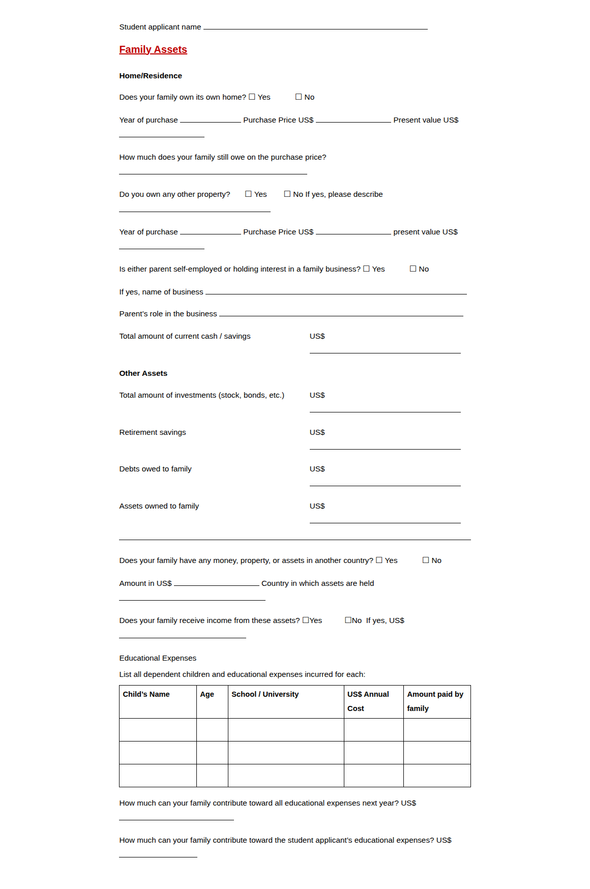Student applicant name
Family Assets
Home/Residence
Does your family own its own home? ☐ Yes ☐ No
Year of purchase Purchase Price US$ Present value US$
How much does your family still owe on the purchase price?
Do you own any other property? ☐ Yes ☐ No If yes, please describe
Year of purchase Purchase Price US$ present value US$
Is either parent self-employed or holding interest in a family business? ☐ Yes ☐ No
If yes, name of business
Parent’s role in the business
Total amount of current cash / savings
US$
Other Assets
Total amount of investments (stock, bonds, etc.)
US$
Retirement savings
US$
Debts owed to family
US$
Assets owned to family
US$
Does your family have any money, property, or assets in another country? ☐ Yes ☐ No
Amount in US$ Country in which assets are held
Does your family receive income from these assets? ☐Yes ☐No If yes, US$
Educational Expenses
List all dependent children and educational expenses incurred for each:
| Child’s Name | Age | School / University | US$ Annual Cost | Amount paid by family |
| --- | --- | --- | --- | --- |
How much can your family contribute toward all educational expenses next year? US$
How much can your family contribute toward the student applicant’s educational expenses? US$